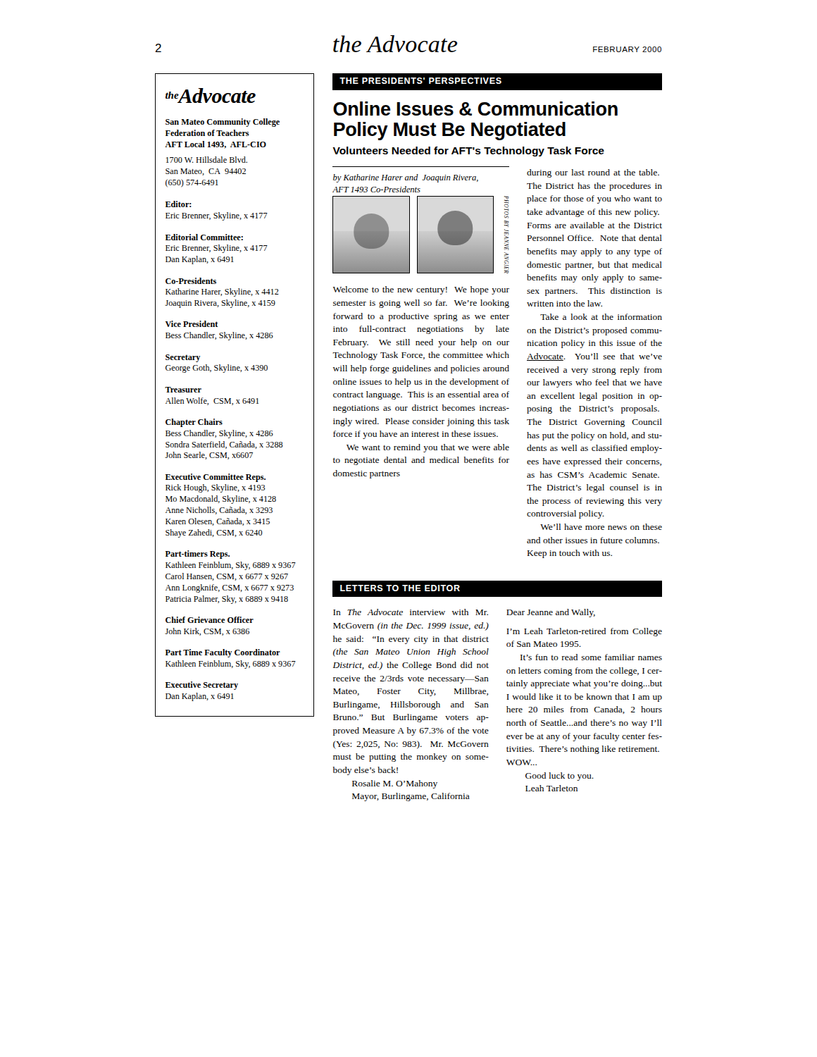2
the Advocate
FEBRUARY 2000
the Advocate
San Mateo Community College
Federation of Teachers
AFT Local 1493, AFL-CIO
1700 W. Hillsdale Blvd.
San Mateo, CA 94402
(650) 574-6491
Editor:
Eric Brenner, Skyline, x 4177
Editorial Committee:
Eric Brenner, Skyline, x 4177
Dan Kaplan, x 6491
Co-Presidents
Katharine Harer, Skyline, x 4412
Joaquin Rivera, Skyline, x 4159
Vice President
Bess Chandler, Skyline, x 4286
Secretary
George Goth, Skyline, x 4390
Treasurer
Allen Wolfe, CSM, x 6491
Chapter Chairs
Bess Chandler, Skyline, x 4286
Sondra Saterfield, Cañada, x 3288
John Searle, CSM, x6607
Executive Committee Reps.
Rick Hough, Skyline, x 4193
Mo Macdonald, Skyline, x 4128
Anne Nicholls, Cañada, x 3293
Karen Olesen, Cañada, x 3415
Shaye Zahedi, CSM, x 6240
Part-timers Reps.
Kathleen Feinblum, Sky, 6889 x 9367
Carol Hansen, CSM, x 6677 x 9267
Ann Longknife, CSM, x 6677 x 9273
Patricia Palmer, Sky, x 6889 x 9418
Chief Grievance Officer
John Kirk, CSM, x 6386
Part Time Faculty Coordinator
Kathleen Feinblum, Sky, 6889 x 9367
Executive Secretary
Dan Kaplan, x 6491
THE PRESIDENTS' PERSPECTIVES
Online Issues & Communication
Policy Must Be Negotiated
Volunteers Needed for AFT's Technology Task Force
by Katharine Harer and Joaquin Rivera,
AFT 1493 Co-Presidents
PHOTOS BY JEANNE ANGIER
Welcome to the new century! We hope your semester is going well so far. We’re looking forward to a productive spring as we enter into full-contract negotiations by late February. We still need your help on our Technology Task Force, the committee which will help forge guidelines and policies around online issues to help us in the development of contract language. This is an essential area of negotiations as our district becomes increasingly wired. Please consider joining this task force if you have an interest in these issues.
We want to remind you that we were able to negotiate dental and medical benefits for domestic partners
during our last round at the table. The District has the procedures in place for those of you who want to take advantage of this new policy. Forms are available at the District Personnel Office. Note that dental benefits may apply to any type of domestic partner, but that medical benefits may only apply to same-sex partners. This distinction is written into the law.
Take a look at the information on the District’s proposed communication policy in this issue of the Advocate. You’ll see that we’ve received a very strong reply from our lawyers who feel that we have an excellent legal position in opposing the District’s proposals. The District Governing Council has put the policy on hold, and students as well as classified employees have expressed their concerns, as has CSM’s Academic Senate. The District’s legal counsel is in the process of reviewing this very controversial policy.
We’ll have more news on these and other issues in future columns. Keep in touch with us.
LETTERS TO THE EDITOR
In The Advocate interview with Mr. McGovern (in the Dec. 1999 issue, ed.) he said: “In every city in that district (the San Mateo Union High School District, ed.) the College Bond did not receive the 2/3rds vote necessary—San Mateo, Foster City, Millbrae, Burlingame, Hillsborough and San Bruno.” But Burlingame voters approved Measure A by 67.3% of the vote (Yes: 2,025, No: 983). Mr. McGovern must be putting the monkey on somebody else’s back!
Rosalie M. O’Mahony Mayor, Burlingame, California
Dear Jeanne and Wally,
I’m Leah Tarleton-retired from College of San Mateo 1995.
It’s fun to read some familiar names on letters coming from the college, I certainly appreciate what you’re doing...but I would like it to be known that I am up here 20 miles from Canada, 2 hours north of Seattle...and there’s no way I’ll ever be at any of your faculty center festivities. There’s nothing like retirement. WOW...
Good luck to you. Leah Tarleton